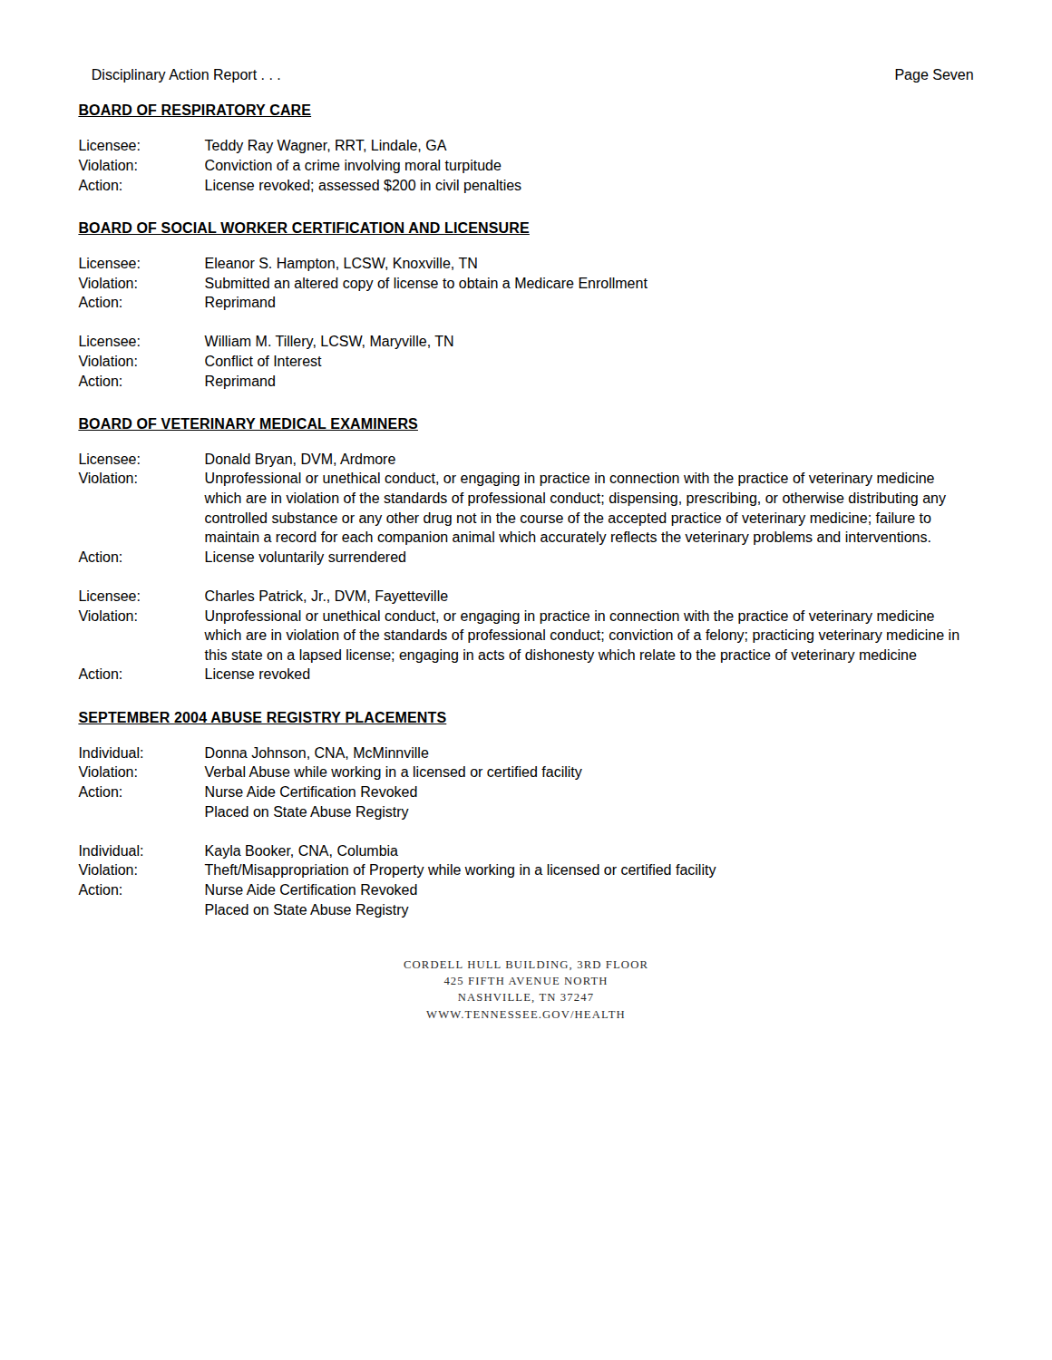Disciplinary Action Report . . . Page Seven
BOARD OF RESPIRATORY CARE
| Licensee: | Teddy Ray Wagner, RRT, Lindale, GA |
| Violation: | Conviction of a crime involving moral turpitude |
| Action: | License revoked; assessed $200 in civil penalties |
BOARD OF SOCIAL WORKER CERTIFICATION AND LICENSURE
| Licensee: | Eleanor S. Hampton, LCSW, Knoxville, TN |
| Violation: | Submitted an altered copy of license to obtain a Medicare Enrollment |
| Action: | Reprimand |
| Licensee: | William M. Tillery, LCSW, Maryville, TN |
| Violation: | Conflict of Interest |
| Action: | Reprimand |
BOARD OF VETERINARY MEDICAL EXAMINERS
| Licensee: | Donald Bryan, DVM, Ardmore |
| Violation: | Unprofessional or unethical conduct, or engaging in practice in connection with the practice of veterinary medicine which are in violation of the standards of professional conduct; dispensing, prescribing, or otherwise distributing any controlled substance or any other drug not in the course of the accepted practice of veterinary medicine; failure to maintain a record for each companion animal which accurately reflects the veterinary problems and interventions. |
| Action: | License voluntarily surrendered |
| Licensee: | Charles Patrick, Jr., DVM, Fayetteville |
| Violation: | Unprofessional or unethical conduct, or engaging in practice in connection with the practice of veterinary medicine which are in violation of the standards of professional conduct; conviction of a felony; practicing veterinary medicine in this state on a lapsed license; engaging in acts of dishonesty which relate to the practice of veterinary medicine |
| Action: | License revoked |
SEPTEMBER 2004 ABUSE REGISTRY PLACEMENTS
| Individual: | Donna Johnson, CNA, McMinnville |
| Violation: | Verbal Abuse while working in a licensed or certified facility |
| Action: | Nurse Aide Certification Revoked Placed on State Abuse Registry |
| Individual: | Kayla Booker, CNA, Columbia |
| Violation: | Theft/Misappropriation of Property while working in a licensed or certified facility |
| Action: | Nurse Aide Certification Revoked Placed on State Abuse Registry |
CORDELL HULL BUILDING, 3RD FLOOR
425 FIFTH AVENUE NORTH
NASHVILLE, TN 37247
WWW.TENNESSEE.GOV/HEALTH